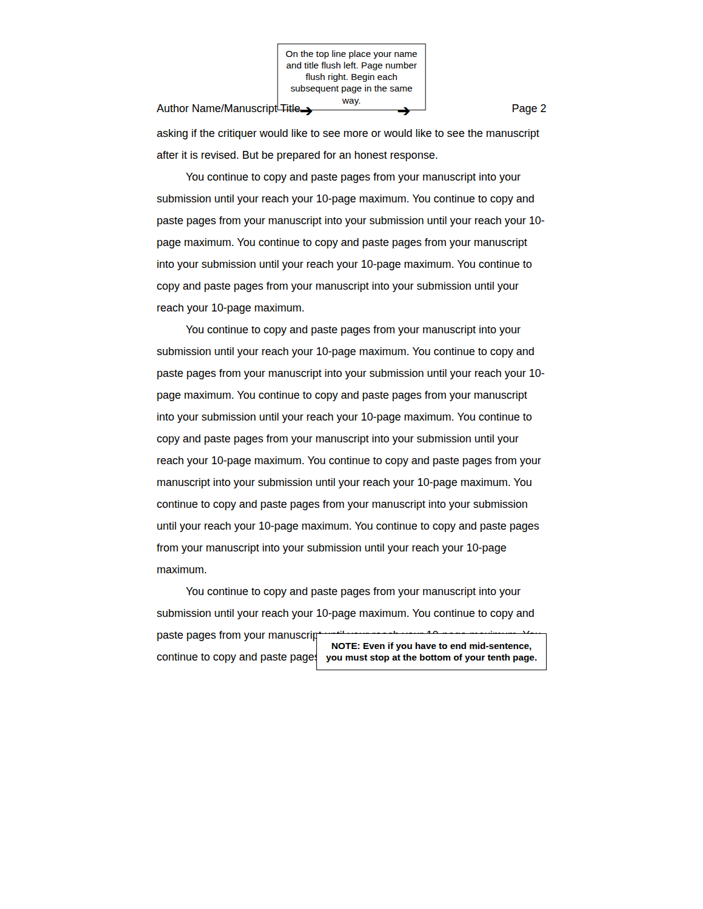On the top line place your name and title flush left. Page number flush right. Begin each subsequent page in the same way.
Author Name/Manuscript Title Page 2
➔ ➔
asking if the critiquer would like to see more or would like to see the manuscript after it is revised. But be prepared for an honest response.
You continue to copy and paste pages from your manuscript into your submission until your reach your 10-page maximum. You continue to copy and paste pages from your manuscript into your submission until your reach your 10-page maximum. You continue to copy and paste pages from your manuscript into your submission until your reach your 10-page maximum. You continue to copy and paste pages from your manuscript into your submission until your reach your 10-page maximum.
You continue to copy and paste pages from your manuscript into your submission until your reach your 10-page maximum. You continue to copy and paste pages from your manuscript into your submission until your reach your 10-page maximum. You continue to copy and paste pages from your manuscript into your submission until your reach your 10-page maximum. You continue to copy and paste pages from your manuscript into your submission until your reach your 10-page maximum. You continue to copy and paste pages from your manuscript into your submission until your reach your 10-page maximum. You continue to copy and paste pages from your manuscript into your submission until your reach your 10-page maximum. You continue to copy and paste pages from your manuscript into your submission until your reach your 10-page maximum.
You continue to copy and paste pages from your manuscript into your submission until your reach your 10-page maximum. You continue to copy and paste pages from your manuscript until your reach your 10-page maximum. You continue to copy and paste pages
NOTE: Even if you have to end mid-sentence, you must stop at the bottom of your tenth page.